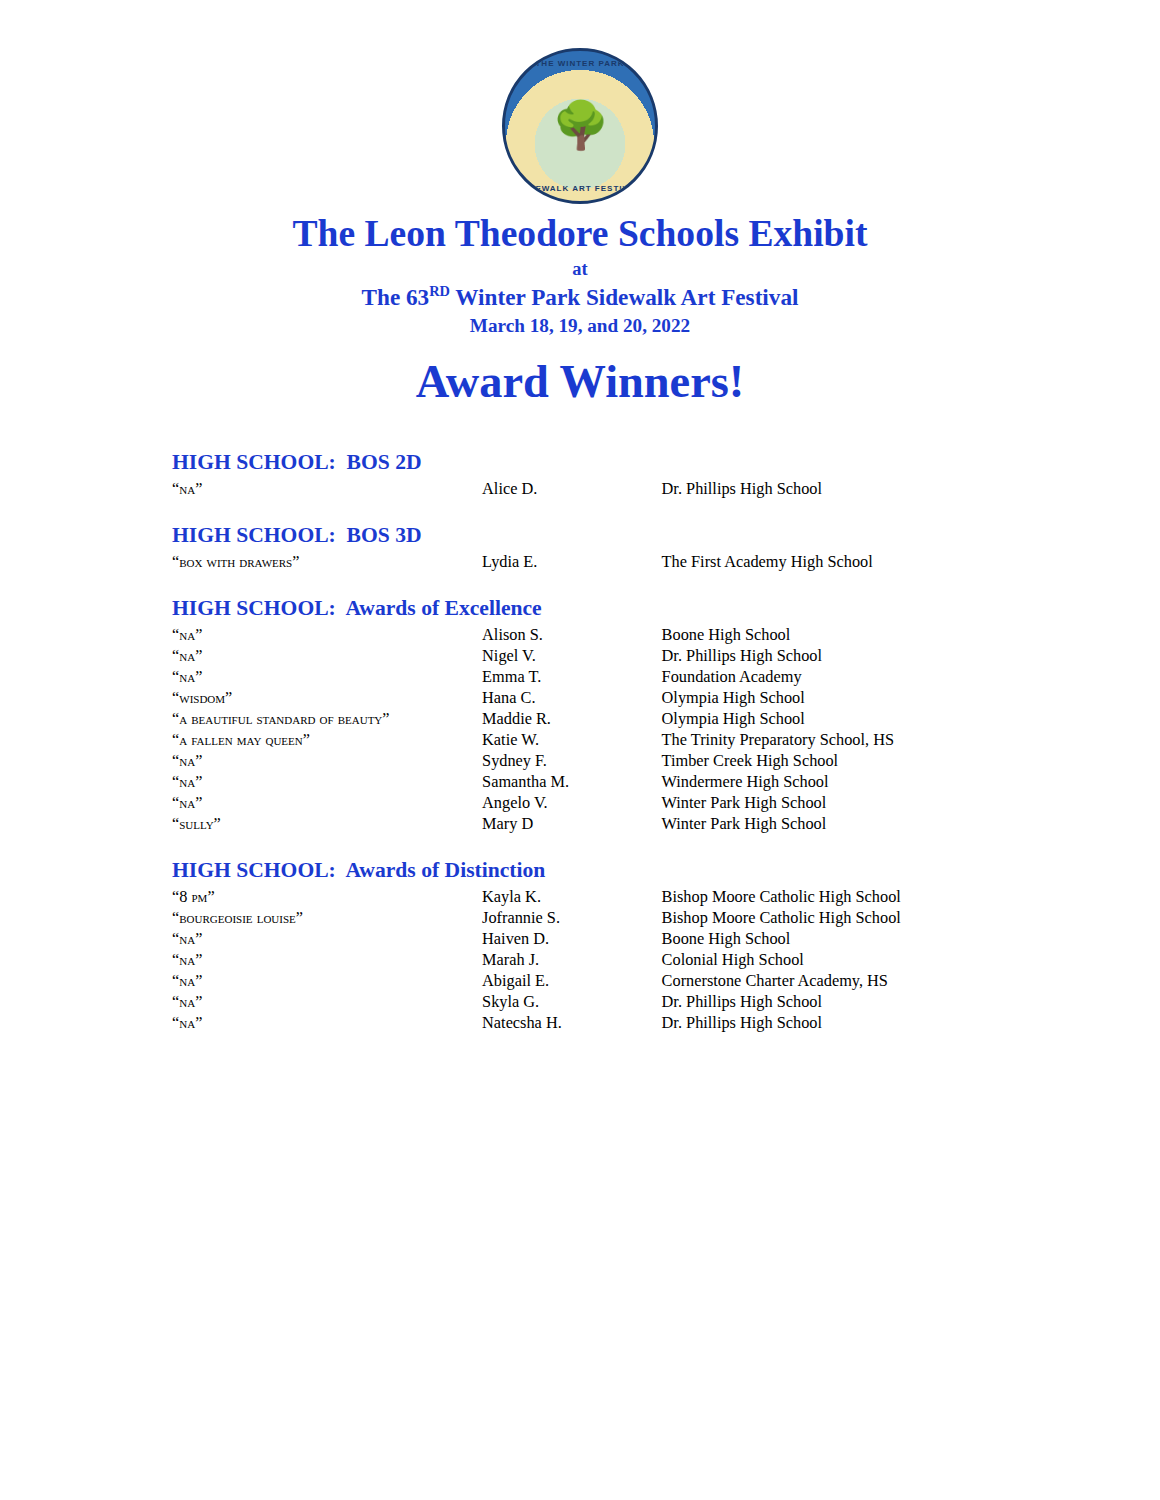• THE WINTER PARK • 🌳 SIDEWALK ART FESTIVAL
The Leon Theodore Schools Exhibit
at The 63RD Winter Park Sidewalk Art Festival March 18, 19, and 20, 2022
Award Winners!
HIGH SCHOOL: BOS 2D
| “ NA ” | Alice D. | Dr. Phillips High School |
HIGH SCHOOL: BOS 3D
| “ BOX WITH DRAWERS ” | Lydia E. | The First Academy High School |
HIGH SCHOOL: Awards of Excellence
| “ NA ” | Alison S. | Boone High School |
| “ NA ” | Nigel V. | Dr. Phillips High School |
| “ NA ” | Emma T. | Foundation Academy |
| “ WISDOM ” | Hana C. | Olympia High School |
| “ A BEAUTIFUL STANDARD OF BEAUTY ” | Maddie R. | Olympia High School |
| “ A FALLEN MAY QUEEN ” | Katie W. | The Trinity Preparatory School, HS |
| “ NA ” | Sydney F. | Timber Creek High School |
| “ NA ” | Samantha M. | Windermere High School |
| “ NA ” | Angelo V. | Winter Park High School |
| “ SULLY ” | Mary D | Winter Park High School |
HIGH SCHOOL: Awards of Distinction
| “8 PM ” | Kayla K. | Bishop Moore Catholic High School |
| “ BOURGEOISIE LOUISE ” | Jofrannie S. | Bishop Moore Catholic High School |
| “ NA ” | Haiven D. | Boone High School |
| “ NA ” | Marah J. | Colonial High School |
| “ NA ” | Abigail E. | Cornerstone Charter Academy, HS |
| “ NA ” | Skyla G. | Dr. Phillips High School |
| “ NA ” | Natecsha H. | Dr. Phillips High School |